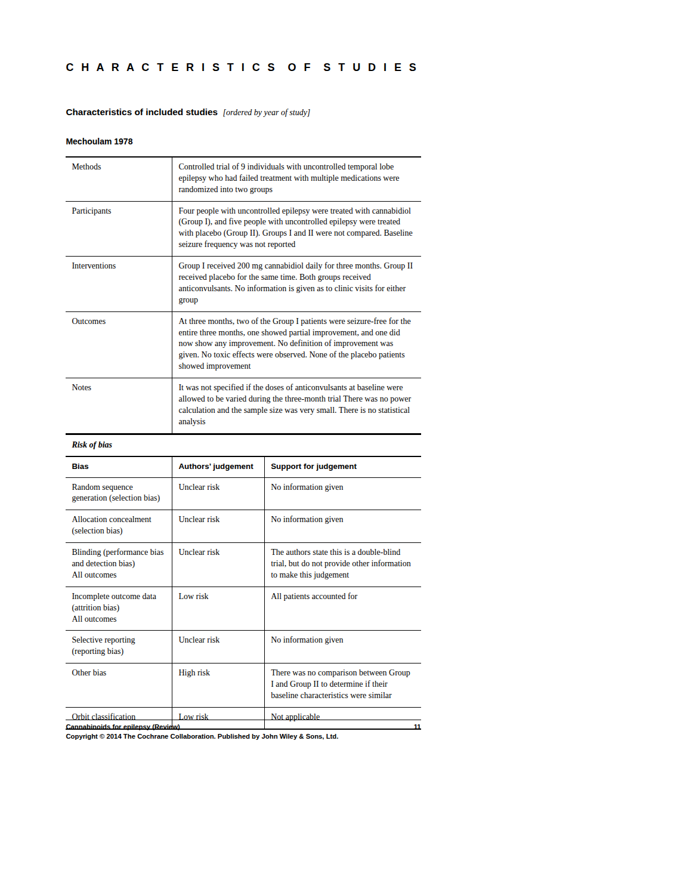C H A R A C T E R I S T I C S O F S T U D I E S
Characteristics of included studies [ordered by year of study]
Mechoulam 1978
| Methods | Controlled trial of 9 individuals with uncontrolled temporal lobe epilepsy who had failed treatment with multiple medications were randomized into two groups |
| Participants | Four people with uncontrolled epilepsy were treated with cannabidiol (Group I), and five people with uncontrolled epilepsy were treated with placebo (Group II). Groups I and II were not compared. Baseline seizure frequency was not reported |
| Interventions | Group I received 200 mg cannabidiol daily for three months. Group II received placebo for the same time. Both groups received anticonvulsants. No information is given as to clinic visits for either group |
| Outcomes | At three months, two of the Group I patients were seizure-free for the entire three months, one showed partial improvement, and one did now show any improvement. No definition of improvement was given. No toxic effects were observed. None of the placebo patients showed improvement |
| Notes | It was not specified if the doses of anticonvulsants at baseline were allowed to be varied during the three-month trial There was no power calculation and the sample size was very small. There is no statistical analysis |
| Risk of bias |
| Bias | Authors’ judgement | Support for judgement |
| Random sequence generation (selection bias) | Unclear risk | No information given |
| Allocation concealment (selection bias) | Unclear risk | No information given |
| Blinding (performance bias and detection bias) All outcomes | Unclear risk | The authors state this is a double-blind trial, but do not provide other information to make this judgement |
| Incomplete outcome data (attrition bias) All outcomes | Low risk | All patients accounted for |
| Selective reporting (reporting bias) | Unclear risk | No information given |
| Other bias | High risk | There was no comparison between Group I and Group II to determine if their baseline characteristics were similar |
| Orbit classification | Low risk | Not applicable |
Cannabinoids for epilepsy (Review) 11
Copyright © 2014 The Cochrane Collaboration. Published by John Wiley & Sons, Ltd.